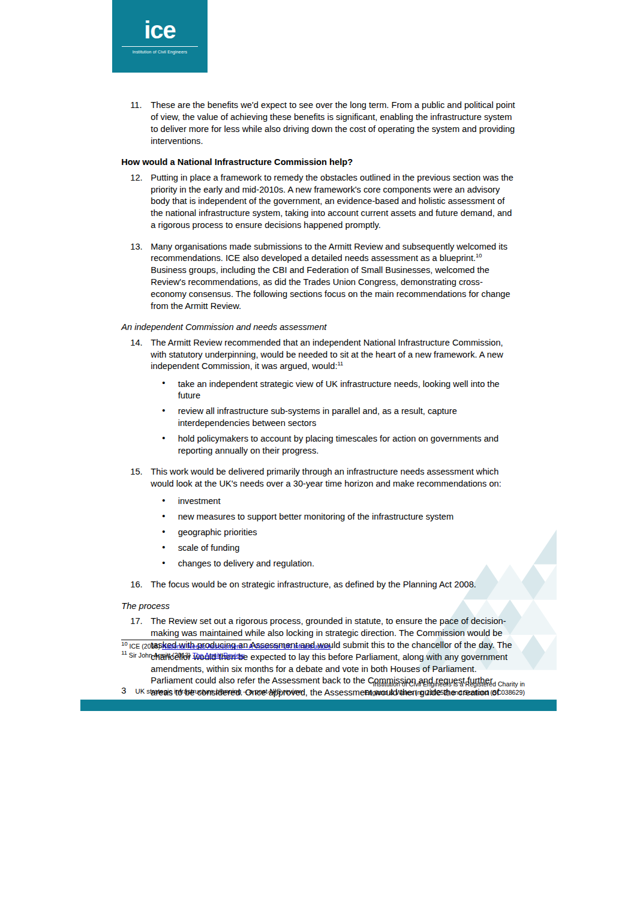ice
Institution of Civil Engineers
These are the benefits we'd expect to see over the long term. From a public and political point of view, the value of achieving these benefits is significant, enabling the infrastructure system to deliver more for less while also driving down the cost of operating the system and providing interventions.
How would a National Infrastructure Commission help?
Putting in place a framework to remedy the obstacles outlined in the previous section was the priority in the early and mid-2010s. A new framework's core components were an advisory body that is independent of the government, an evidence-based and holistic assessment of the national infrastructure system, taking into account current assets and future demand, and a rigorous process to ensure decisions happened promptly.
Many organisations made submissions to the Armitt Review and subsequently welcomed its recommendations. ICE also developed a detailed needs assessment as a blueprint.10 Business groups, including the CBI and Federation of Small Businesses, welcomed the Review's recommendations, as did the Trades Union Congress, demonstrating cross-economy consensus. The following sections focus on the main recommendations for change from the Armitt Review.
An independent Commission and needs assessment
The Armitt Review recommended that an independent National Infrastructure Commission, with statutory underpinning, would be needed to sit at the heart of a new framework. A new independent Commission, it was argued, would:11
take an independent strategic view of UK infrastructure needs, looking well into the future
review all infrastructure sub-systems in parallel and, as a result, capture interdependencies between sectors
hold policymakers to account by placing timescales for action on governments and reporting annually on their progress.
This work would be delivered primarily through an infrastructure needs assessment which would look at the UK's needs over a 30-year time horizon and make recommendations on:
investment
new measures to support better monitoring of the infrastructure system
geographic priorities
scale of funding
changes to delivery and regulation.
The focus would be on strategic infrastructure, as defined by the Planning Act 2008.
The process
The Review set out a rigorous process, grounded in statute, to ensure the pace of decision-making was maintained while also locking in strategic direction. The Commission would be tasked with producing an Assessment and would submit this to the chancellor of the day. The chancellor would then be expected to lay this before Parliament, along with any government amendments, within six months for a debate and vote in both Houses of Parliament. Parliament could also refer the Assessment back to the Commission and request further areas to be considered. Once approved, the Assessment would then guide the creation of Sector Infrastructure Plans (which would replace
10 ICE (2016) National Needs Assessment – A Vision for UK Infrastructure
11 Sir John Armitt (2013) The Armitt Review
3 UK strategic infrastructure planning – a post-NIS review
Institution of Civil Engineers is a Registered Charity in
England & Wales (no 210252) and Scotland (SC038629)